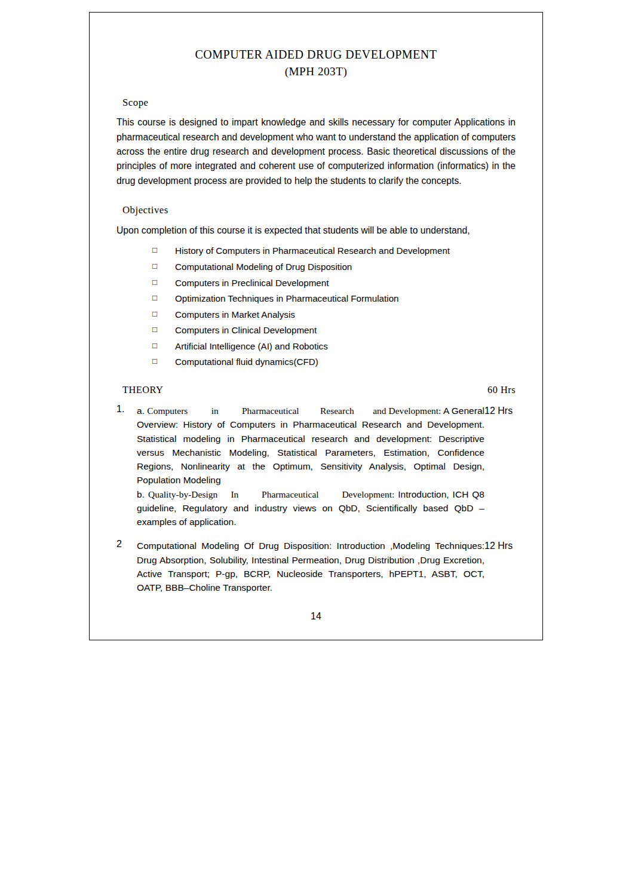COMPUTER AIDED DRUG DEVELOPMENT(MPH 203T)
Scope
This course is designed to impart knowledge and skills necessary for computer Applications in pharmaceutical research and development who want to understand the application of computers across the entire drug research and development process. Basic theoretical discussions of the principles of more integrated and coherent use of computerized information (informatics) in the drug development process are provided to help the students to clarify the concepts.
Objectives
Upon completion of this course it is expected that students will be able to understand,
History of Computers in Pharmaceutical Research and Development
Computational Modeling of Drug Disposition
Computers in Preclinical Development
Optimization Techniques in Pharmaceutical Formulation
Computers in Market Analysis
Computers in Clinical Development
Artificial Intelligence (AI) and Robotics
Computational fluid dynamics(CFD)
THEORY 60 Hrs
| 1. | a. Computers in Pharmaceutical Research and Development: A General Overview: History of Computers in Pharmaceutical Research and Development. Statistical modeling in Pharmaceutical research and development: Descriptive versus Mechanistic Modeling, Statistical Parameters, Estimation, Confidence Regions, Nonlinearity at the Optimum, Sensitivity Analysis, Optimal Design, Population Modeling b. Quality-by-Design In Pharmaceutical Development: Introduction, ICH Q8 guideline, Regulatory and industry views on QbD, Scientifically based QbD – examples of application. | 12 Hrs |
| 2 | Computational Modeling Of Drug Disposition: Introduction ,Modeling Techniques: Drug Absorption, Solubility, Intestinal Permeation, Drug Distribution ,Drug Excretion, Active Transport; P-gp, BCRP, Nucleoside Transporters, hPEPT1, ASBT, OCT, OATP, BBB–Choline Transporter. | 12 Hrs |
14